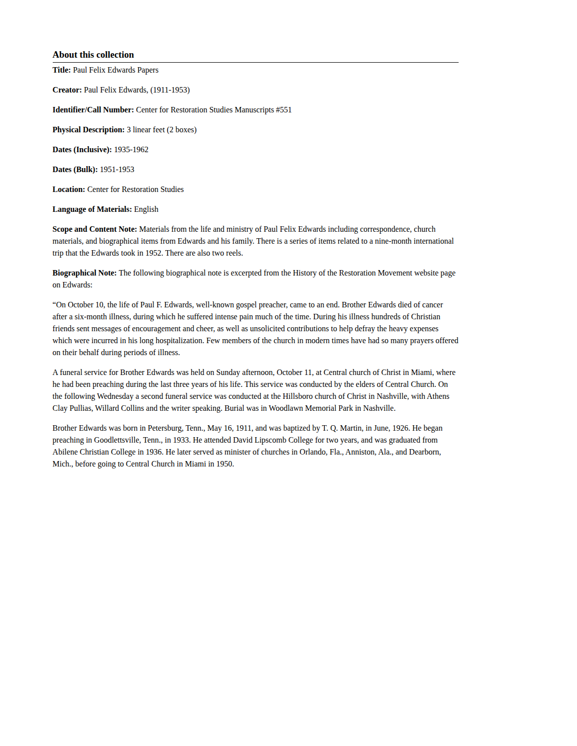About this collection
Title: Paul Felix Edwards Papers
Creator: Paul Felix Edwards, (1911-1953)
Identifier/Call Number: Center for Restoration Studies Manuscripts #551
Physical Description: 3 linear feet (2 boxes)
Dates (Inclusive): 1935-1962
Dates (Bulk): 1951-1953
Location: Center for Restoration Studies
Language of Materials: English
Scope and Content Note: Materials from the life and ministry of Paul Felix Edwards including correspondence, church materials, and biographical items from Edwards and his family. There is a series of items related to a nine-month international trip that the Edwards took in 1952. There are also two reels.
Biographical Note: The following biographical note is excerpted from the History of the Restoration Movement website page on Edwards:
“On October 10, the life of Paul F. Edwards, well-known gospel preacher, came to an end. Brother Edwards died of cancer after a six-month illness, during which he suffered intense pain much of the time. During his illness hundreds of Christian friends sent messages of encouragement and cheer, as well as unsolicited contributions to help defray the heavy expenses which were incurred in his long hospitalization. Few members of the church in modern times have had so many prayers offered on their behalf during periods of illness.
A funeral service for Brother Edwards was held on Sunday afternoon, October 11, at Central church of Christ in Miami, where he had been preaching during the last three years of his life. This service was conducted by the elders of Central Church. On the following Wednesday a second funeral service was conducted at the Hillsboro church of Christ in Nashville, with Athens Clay Pullias, Willard Collins and the writer speaking. Burial was in Woodlawn Memorial Park in Nashville.
Brother Edwards was born in Petersburg, Tenn., May 16, 1911, and was baptized by T. Q. Martin, in June, 1926. He began preaching in Goodlettsville, Tenn., in 1933. He attended David Lipscomb College for two years, and was graduated from Abilene Christian College in 1936. He later served as minister of churches in Orlando, Fla., Anniston, Ala., and Dearborn, Mich., before going to Central Church in Miami in 1950.